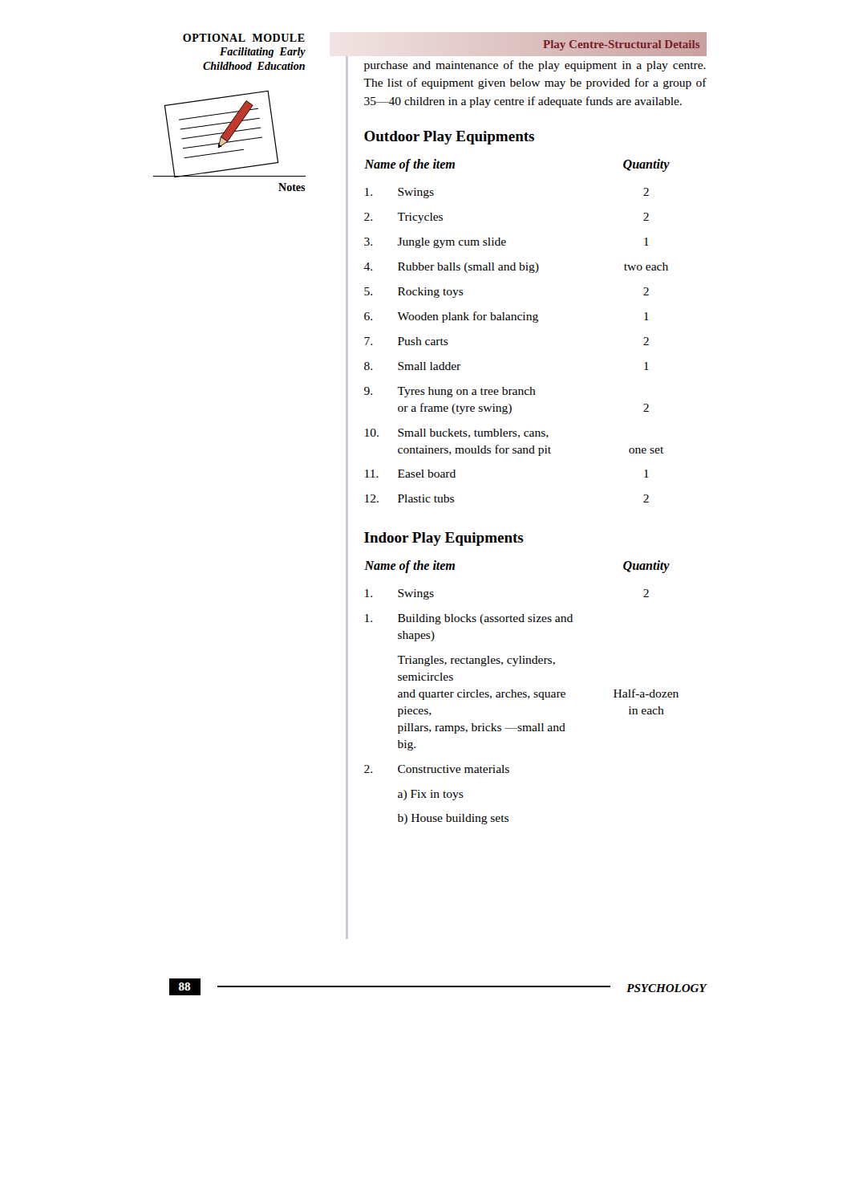Play Centre-Structural Details
OPTIONAL MODULE
Facilitating Early
Childhood Education
Notes
purchase and maintenance of the play equipment in a play centre. The list of equipment given below may be provided for a group of 35—40 children in a play centre if adequate funds are available.
Outdoor Play Equipments
| Name of the item | Quantity |
| --- | --- |
| 1. | Swings | 2 |
| 2. | Tricycles | 2 |
| 3. | Jungle gym cum slide | 1 |
| 4. | Rubber balls (small and big) | two each |
| 5. | Rocking toys | 2 |
| 6. | Wooden plank for balancing | 1 |
| 7. | Push carts | 2 |
| 8. | Small ladder | 1 |
| 9. | Tyres hung on a tree branch or a frame (tyre swing) | 2 |
| 10. | Small buckets, tumblers, cans, containers, moulds for sand pit | one set |
| 11. | Easel board | 1 |
| 12. | Plastic tubs | 2 |
Indoor Play Equipments
| Name of the item | Quantity |
| --- | --- |
| 1. | Swings | 2 |
| 1. | Building blocks (assorted sizes and shapes) | |
| | Triangles, rectangles, cylinders, semicircles and quarter circles, arches, square pieces, pillars, ramps, bricks —small and big. | Half-a-dozen in each |
| 2. | Constructive materials | |
| | a) Fix in toys | |
| | b) House building sets | |
88
PSYCHOLOGY